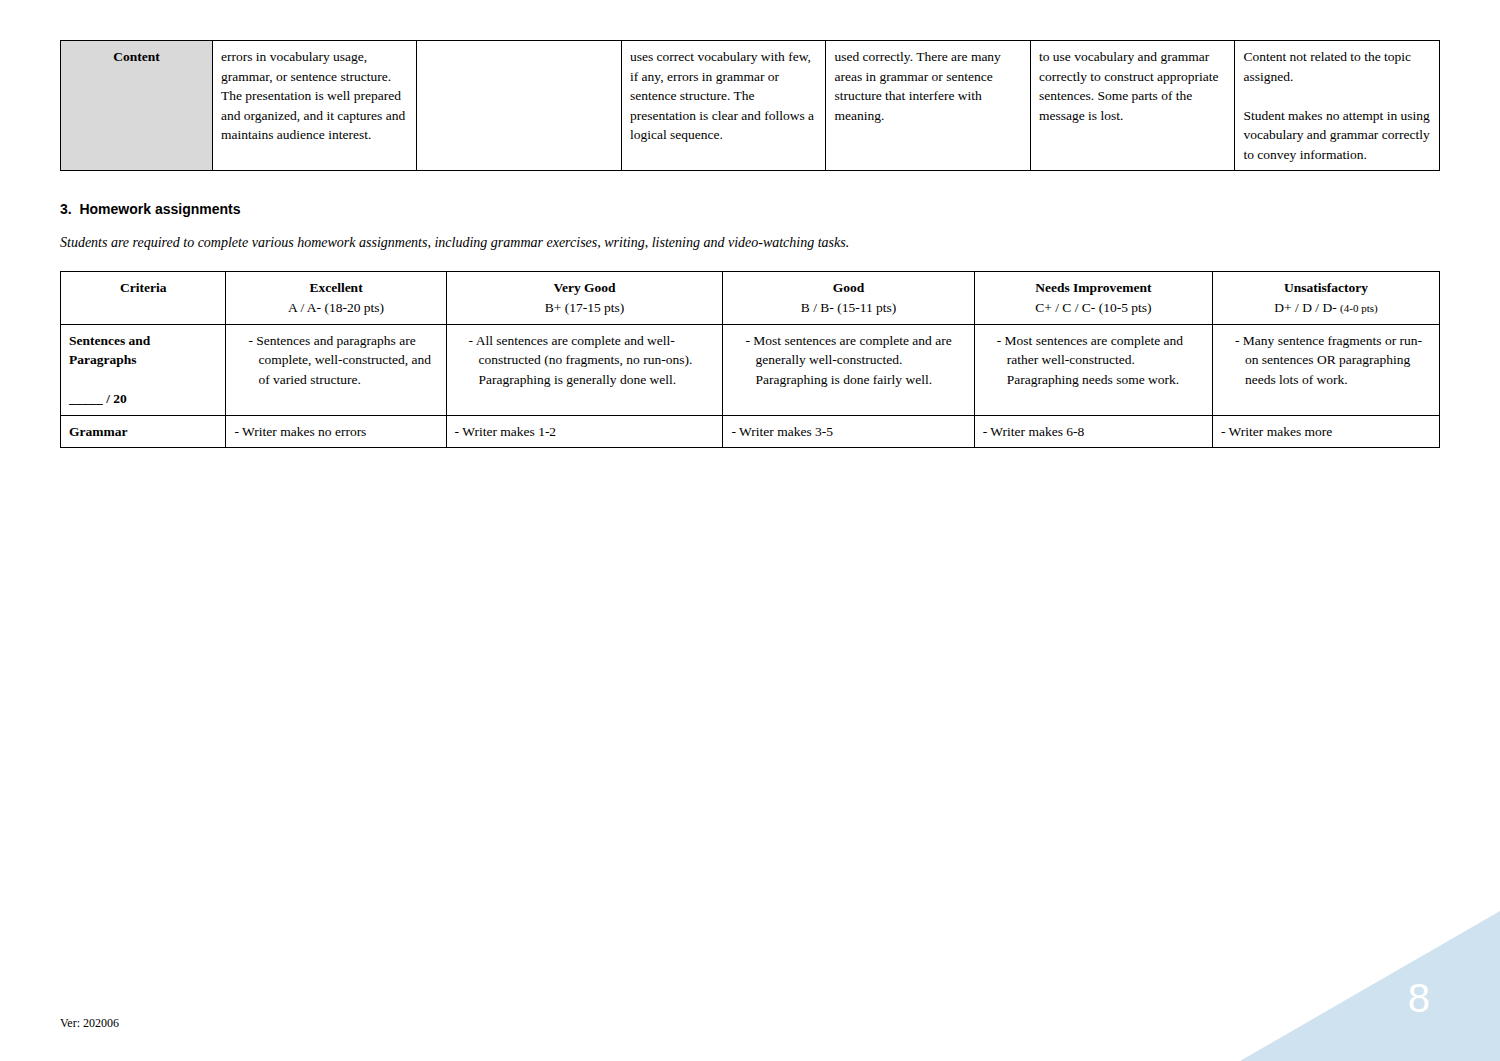| Content | errors in vocabulary usage, grammar, or sentence structure. The presentation is well prepared and organized, and it captures and maintains audience interest. | | uses correct vocabulary with few, if any, errors in grammar or sentence structure. The presentation is clear and follows a logical sequence. | used correctly. There are many areas in grammar or sentence structure that interfere with meaning. | to use vocabulary and grammar correctly to construct appropriate sentences. Some parts of the message is lost. | Content not related to the topic assigned. Student makes no attempt in using vocabulary and grammar correctly to convey information. |
3. Homework assignments
Students are required to complete various homework assignments, including grammar exercises, writing, listening and video-watching tasks.
| Criteria | Excellent A / A- (18-20 pts) | Very Good B+ (17-15 pts) | Good B / B- (15-11 pts) | Needs Improvement C+ / C / C- (10-5 pts) | Unsatisfactory D+ / D / D- (4-0 pts) |
| --- | --- | --- | --- | --- | --- |
| Sentences and Paragraphs _____ / 20 | - Sentences and paragraphs are complete, well-constructed, and of varied structure. | - All sentences are complete and well-constructed (no fragments, no run-ons). Paragraphing is generally done well. | - Most sentences are complete and are generally well-constructed. Paragraphing is done fairly well. | - Most sentences are complete and rather well-constructed. Paragraphing needs some work. | - Many sentence fragments or run-on sentences OR paragraphing needs lots of work. |
| Grammar | - Writer makes no errors | - Writer makes 1-2 | - Writer makes 3-5 | - Writer makes 6-8 | - Writer makes more |
Ver: 202006
8